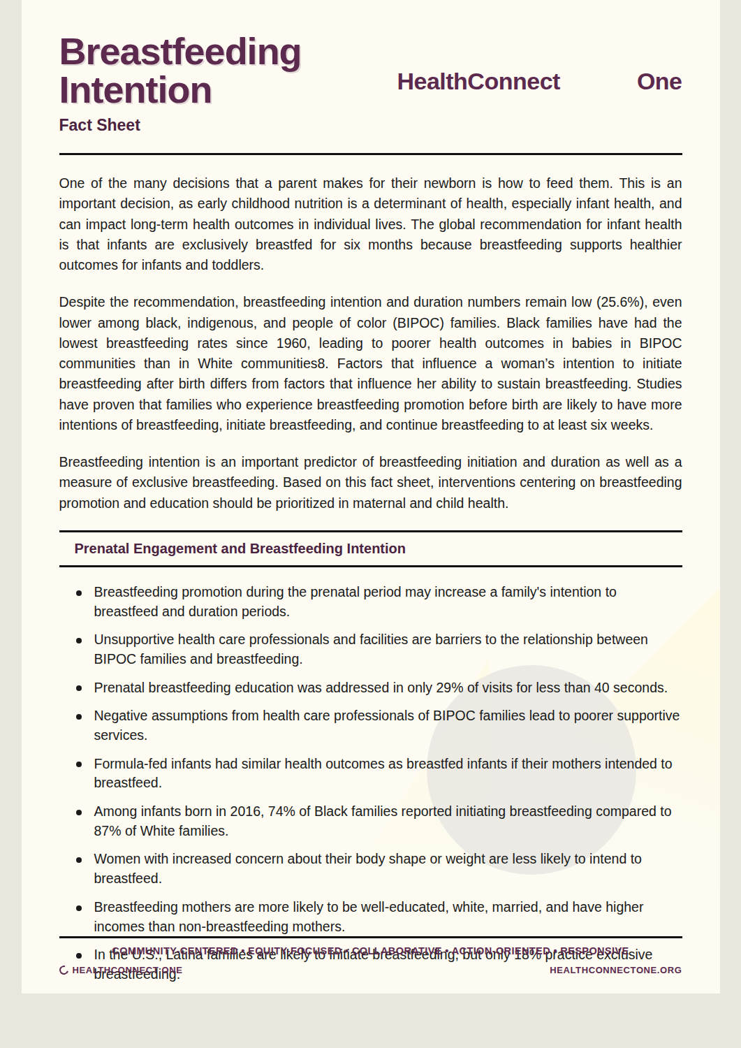Breastfeeding
Intention
Fact Sheet
HealthConnect One
One of the many decisions that a parent makes for their newborn is how to feed them. This is an important decision, as early childhood nutrition is a determinant of health, especially infant health, and can impact long-term health outcomes in individual lives. The global recommendation for infant health is that infants are exclusively breastfed for six months because breastfeeding supports healthier outcomes for infants and toddlers.
Despite the recommendation, breastfeeding intention and duration numbers remain low (25.6%), even lower among black, indigenous, and people of color (BIPOC) families. Black families have had the lowest breastfeeding rates since 1960, leading to poorer health outcomes in babies in BIPOC communities than in White communities8. Factors that influence a woman’s intention to initiate breastfeeding after birth differs from factors that influence her ability to sustain breastfeeding. Studies have proven that families who experience breastfeeding promotion before birth are likely to have more intentions of breastfeeding, initiate breastfeeding, and continue breastfeeding to at least six weeks.
Breastfeeding intention is an important predictor of breastfeeding initiation and duration as well as a measure of exclusive breastfeeding. Based on this fact sheet, interventions centering on breastfeeding promotion and education should be prioritized in maternal and child health.
Prenatal Engagement and Breastfeeding Intention
Breastfeeding promotion during the prenatal period may increase a family's intention to breastfeed and duration periods.
Unsupportive health care professionals and facilities are barriers to the relationship between BIPOC families and breastfeeding.
Prenatal breastfeeding education was addressed in only 29% of visits for less than 40 seconds.
Negative assumptions from health care professionals of BIPOC families lead to poorer supportive services.
Formula-fed infants had similar health outcomes as breastfed infants if their mothers intended to breastfeed.
Among infants born in 2016, 74% of Black families reported initiating breastfeeding compared to 87% of White families.
Women with increased concern about their body shape or weight are less likely to intend to breastfeed.
Breastfeeding mothers are more likely to be well-educated, white, married, and have higher incomes than non-breastfeeding mothers.
In the U.S., Latina families are likely to initiate breastfeeding, but only 18% practice exclusive breastfeeding.
COMMUNITY-CENTERED • EQUITY-FOCUSED • COLLABORATIVE • ACTION-ORIENTED • RESPONSIVE
HEALTHCONNECT ONE HEALTHCONNECTONE.ORG